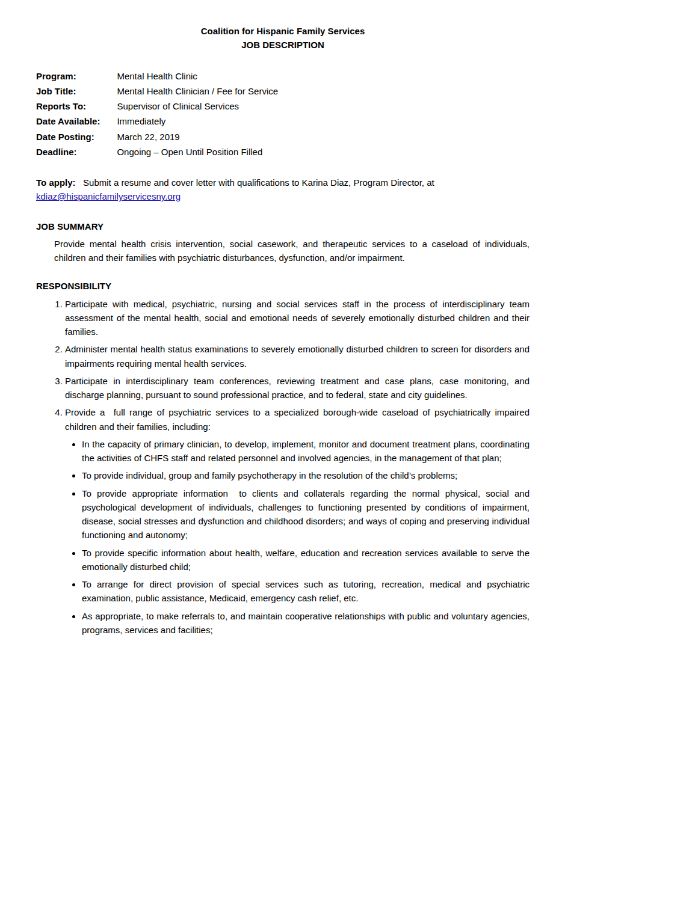Coalition for Hispanic Family Services JOB DESCRIPTION
| Program: | Mental Health Clinic |
| Job Title: | Mental Health Clinician / Fee for Service |
| Reports To: | Supervisor of Clinical Services |
| Date Available: | Immediately |
| Date Posting: | March 22, 2019 |
| Deadline: | Ongoing – Open Until Position Filled |
To apply: Submit a resume and cover letter with qualifications to Karina Diaz, Program Director, at kdiaz@hispanicfamilyservicesny.org
Job Summary
Provide mental health crisis intervention, social casework, and therapeutic services to a caseload of individuals, children and their families with psychiatric disturbances, dysfunction, and/or impairment.
Responsibility
Participate with medical, psychiatric, nursing and social services staff in the process of interdisciplinary team assessment of the mental health, social and emotional needs of severely emotionally disturbed children and their families.
Administer mental health status examinations to severely emotionally disturbed children to screen for disorders and impairments requiring mental health services.
Participate in interdisciplinary team conferences, reviewing treatment and case plans, case monitoring, and discharge planning, pursuant to sound professional practice, and to federal, state and city guidelines.
Provide a full range of psychiatric services to a specialized borough-wide caseload of psychiatrically impaired children and their families, including:
In the capacity of primary clinician, to develop, implement, monitor and document treatment plans, coordinating the activities of CHFS staff and related personnel and involved agencies, in the management of that plan;
To provide individual, group and family psychotherapy in the resolution of the child’s problems;
To provide appropriate information to clients and collaterals regarding the normal physical, social and psychological development of individuals, challenges to functioning presented by conditions of impairment, disease, social stresses and dysfunction and childhood disorders; and ways of coping and preserving individual functioning and autonomy;
To provide specific information about health, welfare, education and recreation services available to serve the emotionally disturbed child;
To arrange for direct provision of special services such as tutoring, recreation, medical and psychiatric examination, public assistance, Medicaid, emergency cash relief, etc.
As appropriate, to make referrals to, and maintain cooperative relationships with public and voluntary agencies, programs, services and facilities;